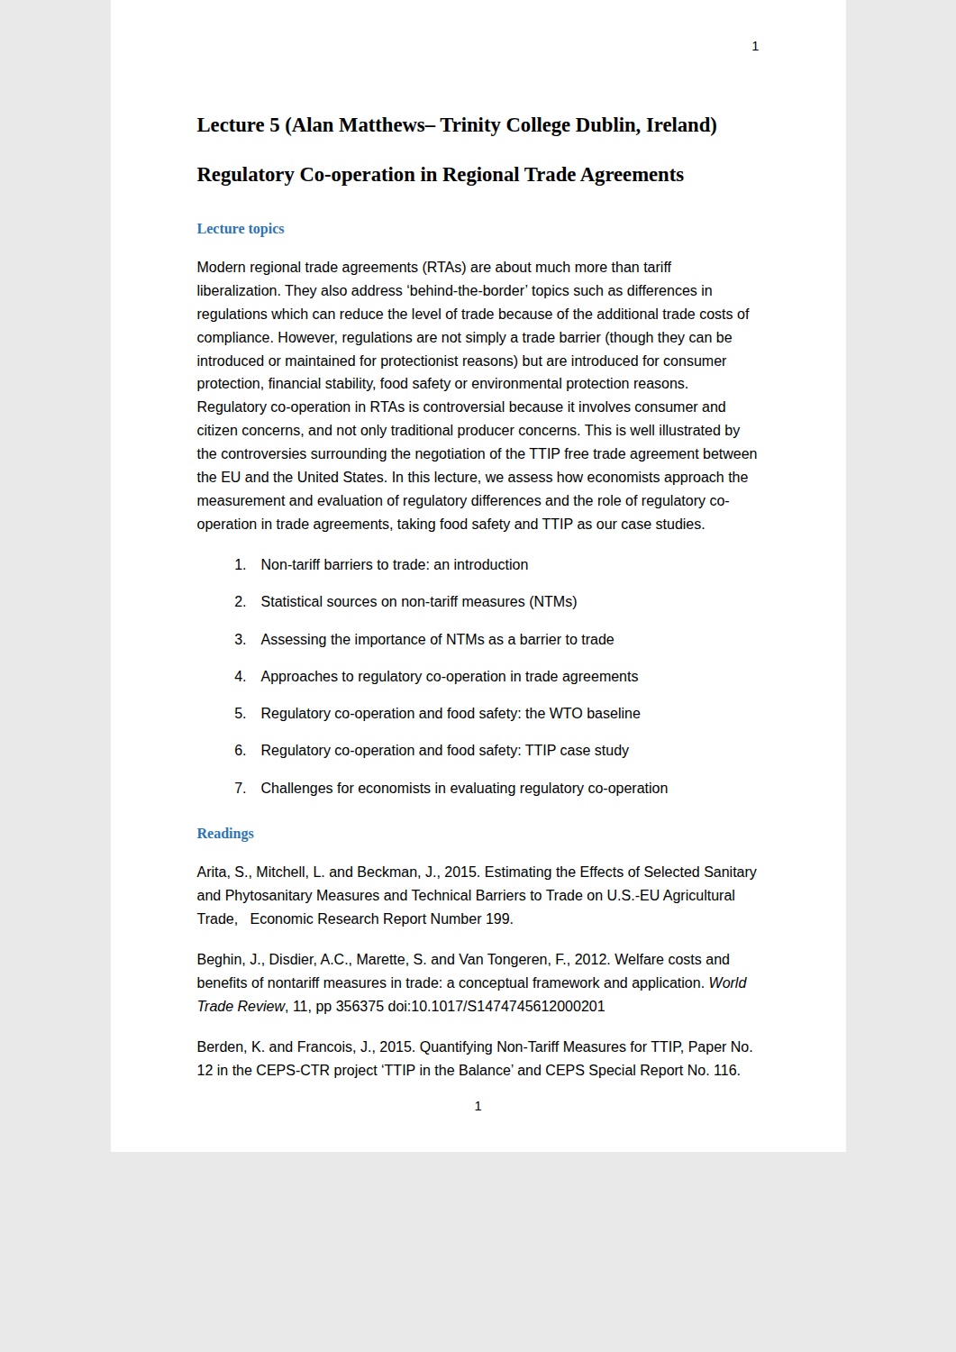1
Lecture 5 (Alan Matthews– Trinity College Dublin, Ireland)
Regulatory Co-operation in Regional Trade Agreements
Lecture topics
Modern regional trade agreements (RTAs) are about much more than tariff liberalization. They also address ‘behind-the-border’ topics such as differences in regulations which can reduce the level of trade because of the additional trade costs of compliance. However, regulations are not simply a trade barrier (though they can be introduced or maintained for protectionist reasons) but are introduced for consumer protection, financial stability, food safety or environmental protection reasons. Regulatory co-operation in RTAs is controversial because it involves consumer and citizen concerns, and not only traditional producer concerns. This is well illustrated by the controversies surrounding the negotiation of the TTIP free trade agreement between the EU and the United States. In this lecture, we assess how economists approach the measurement and evaluation of regulatory differences and the role of regulatory co-operation in trade agreements, taking food safety and TTIP as our case studies.
Non-tariff barriers to trade: an introduction
Statistical sources on non-tariff measures (NTMs)
Assessing the importance of NTMs as a barrier to trade
Approaches to regulatory co-operation in trade agreements
Regulatory co-operation and food safety: the WTO baseline
Regulatory co-operation and food safety: TTIP case study
Challenges for economists in evaluating regulatory co-operation
Readings
Arita, S., Mitchell, L. and Beckman, J., 2015. Estimating the Effects of Selected Sanitary and Phytosanitary Measures and Technical Barriers to Trade on U.S.-EU Agricultural Trade, Economic Research Report Number 199.
Beghin, J., Disdier, A.C., Marette, S. and Van Tongeren, F., 2012. Welfare costs and benefits of nontariff measures in trade: a conceptual framework and application. World Trade Review, 11, pp 356375 doi:10.1017/S1474745612000201
Berden, K. and Francois, J., 2015. Quantifying Non-Tariff Measures for TTIP, Paper No. 12 in the CEPS-CTR project ‘TTIP in the Balance’ and CEPS Special Report No. 116.
1